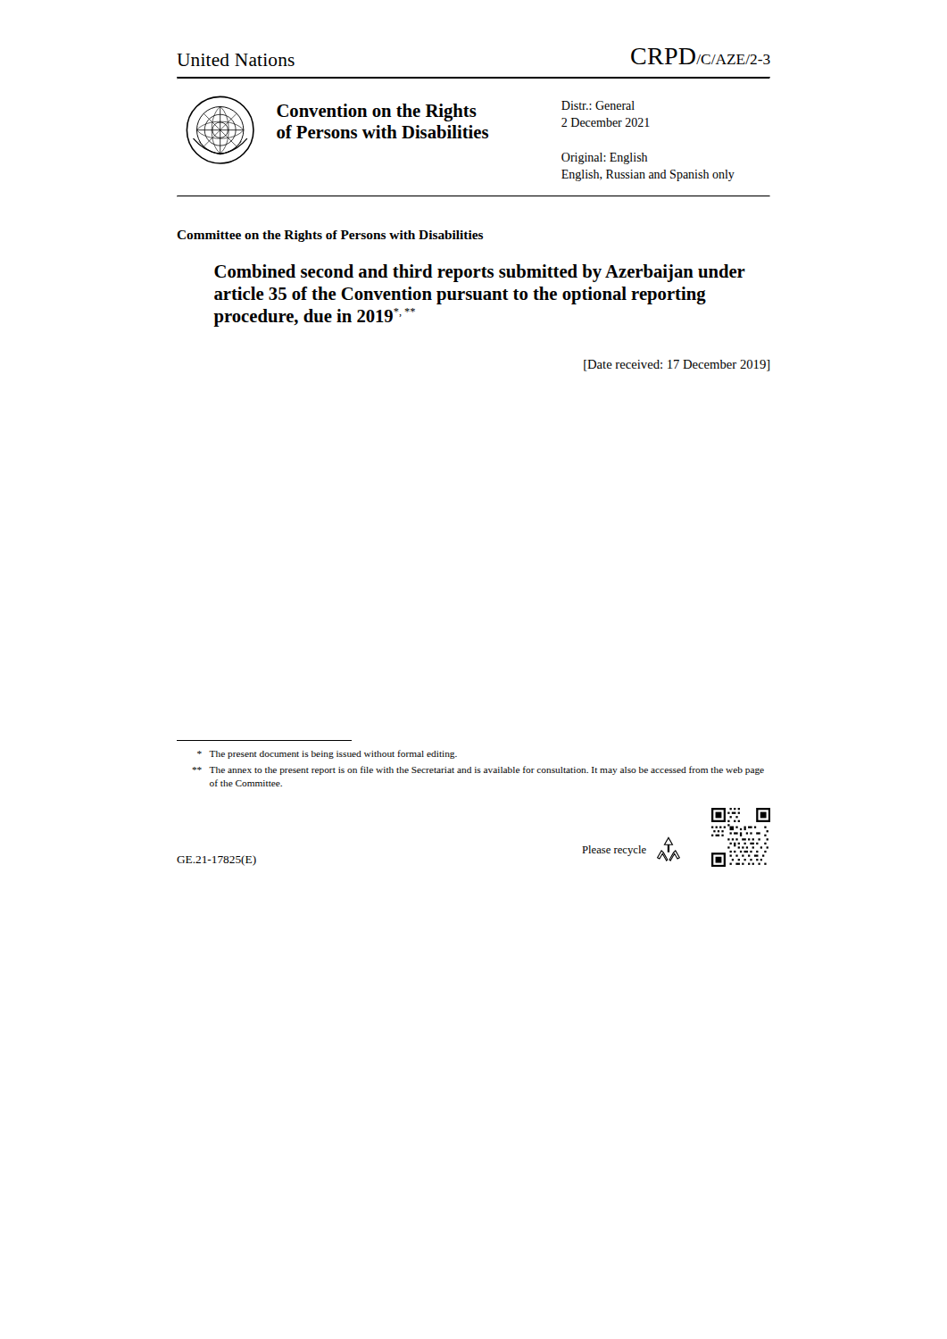United Nations
CRPD/C/AZE/2-3
Convention on the Rights
of Persons with Disabilities
Distr.: General
2 December 2021
Original: English
English, Russian and Spanish only
Committee on the Rights of Persons with Disabilities
Combined second and third reports submitted by Azerbaijan under article 35 of the Convention pursuant to the optional reporting procedure, due in 2019*, **
[Date received: 17 December 2019]
*
The present document is being issued without formal editing.
**
The annex to the present report is on file with the Secretariat and is available for consultation. It may also be accessed from the web page of the Committee.
GE.21-17825(E)
Please recycle